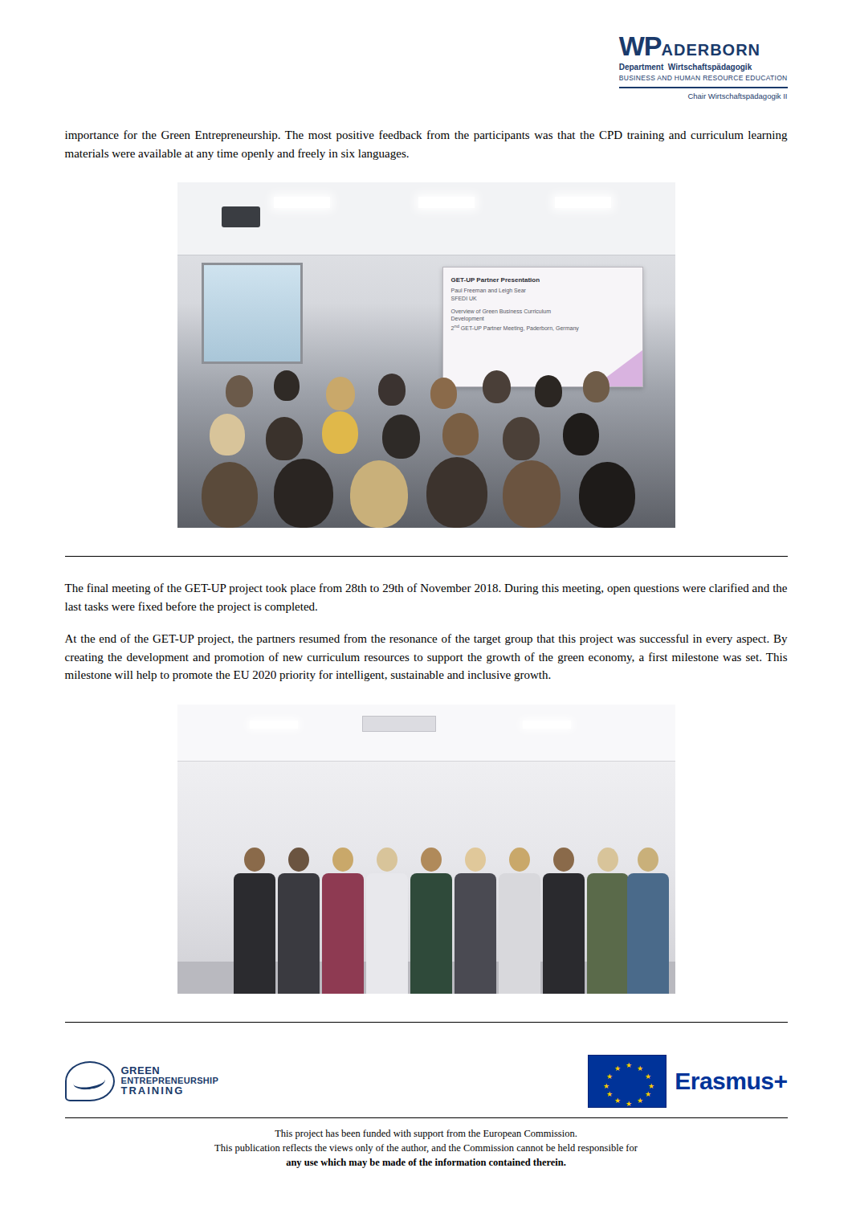WPADERBORN
Department Wirtschaftspädagogik
BUSINESS AND HUMAN RESOURCE EDUCATION
Chair Wirtschaftspädagogik II
importance for the Green Entrepreneurship. The most positive feedback from the participants was that the CPD training and curriculum learning materials were available at any time openly and freely in six languages.
GET-UP Partner Presentation
Paul Freeman and Leigh Sear
SFEDI UK
Overview of Green Business Curriculum
Development
2nd GET-UP Partner Meeting, Paderborn, Germany
The final meeting of the GET-UP project took place from 28th to 29th of November 2018. During this meeting, open questions were clarified and the last tasks were fixed before the project is completed.
At the end of the GET-UP project, the partners resumed from the resonance of the target group that this project was successful in every aspect. By creating the development and promotion of new curriculum resources to support the growth of the green economy, a first milestone was set. This milestone will help to promote the EU 2020 priority for intelligent, sustainable and inclusive growth.
GREEN
ENTREPRENEURSHIP
TRAINING
★ ★ ★ ★ ★ ★ ★ ★ ★ ★ ★ ★
Erasmus+
This project has been funded with support from the European Commission.
This publication reflects the views only of the author, and the Commission cannot be held responsible for
any use which may be made of the information contained therein.